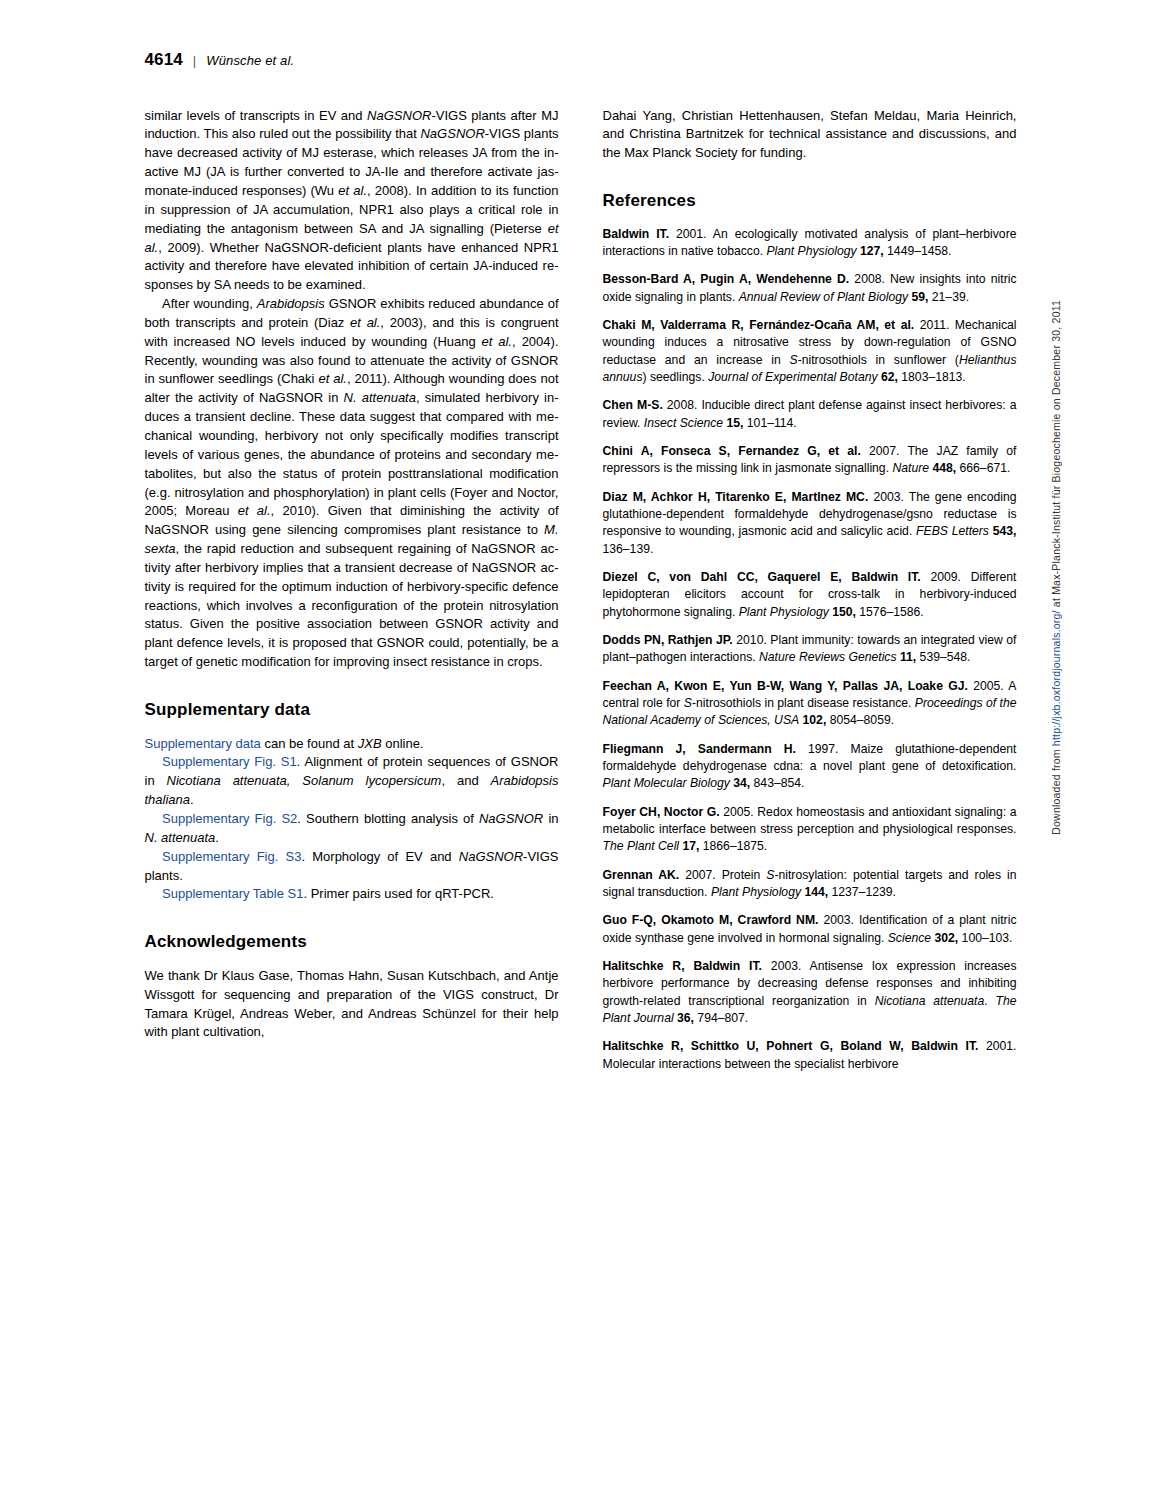4614|Wünsche et al.
similar levels of transcripts in EV and NaGSNOR-VIGS plants after MJ induction. This also ruled out the possibility that NaGSNOR-VIGS plants have decreased activity of MJ esterase, which releases JA from the inactive MJ (JA is further converted to JA-Ile and therefore activate jasmonate-induced responses) (Wu et al., 2008). In addition to its function in suppression of JA accumulation, NPR1 also plays a critical role in mediating the antagonism between SA and JA signalling (Pieterse et al., 2009). Whether NaGSNOR-deficient plants have enhanced NPR1 activity and therefore have elevated inhibition of certain JA-induced responses by SA needs to be examined.
After wounding, Arabidopsis GSNOR exhibits reduced abundance of both transcripts and protein (Diaz et al., 2003), and this is congruent with increased NO levels induced by wounding (Huang et al., 2004). Recently, wounding was also found to attenuate the activity of GSNOR in sunflower seedlings (Chaki et al., 2011). Although wounding does not alter the activity of NaGSNOR in N. attenuata, simulated herbivory induces a transient decline. These data suggest that compared with mechanical wounding, herbivory not only specifically modifies transcript levels of various genes, the abundance of proteins and secondary metabolites, but also the status of protein posttranslational modification (e.g. nitrosylation and phosphorylation) in plant cells (Foyer and Noctor, 2005; Moreau et al., 2010). Given that diminishing the activity of NaGSNOR using gene silencing compromises plant resistance to M. sexta, the rapid reduction and subsequent regaining of NaGSNOR activity after herbivory implies that a transient decrease of NaGSNOR activity is required for the optimum induction of herbivory-specific defence reactions, which involves a reconfiguration of the protein nitrosylation status. Given the positive association between GSNOR activity and plant defence levels, it is proposed that GSNOR could, potentially, be a target of genetic modification for improving insect resistance in crops.
Supplementary data
Supplementary data can be found at JXB online.
Supplementary Fig. S1. Alignment of protein sequences of GSNOR in Nicotiana attenuata, Solanum lycopersicum, and Arabidopsis thaliana.
Supplementary Fig. S2. Southern blotting analysis of NaGSNOR in N. attenuata.
Supplementary Fig. S3. Morphology of EV and NaGSNOR-VIGS plants.
Supplementary Table S1. Primer pairs used for qRT-PCR.
Acknowledgements
We thank Dr Klaus Gase, Thomas Hahn, Susan Kutschbach, and Antje Wissgott for sequencing and preparation of the VIGS construct, Dr Tamara Krügel, Andreas Weber, and Andreas Schünzel for their help with plant cultivation,
Dahai Yang, Christian Hettenhausen, Stefan Meldau, Maria Heinrich, and Christina Bartnitzek for technical assistance and discussions, and the Max Planck Society for funding.
References
Baldwin IT. 2001. An ecologically motivated analysis of plant–herbivore interactions in native tobacco. Plant Physiology 127, 1449–1458.
Besson-Bard A, Pugin A, Wendehenne D. 2008. New insights into nitric oxide signaling in plants. Annual Review of Plant Biology 59, 21–39.
Chaki M, Valderrama R, Fernández-Ocaña AM, et al. 2011. Mechanical wounding induces a nitrosative stress by down-regulation of GSNO reductase and an increase in S-nitrosothiols in sunflower (Helianthus annuus) seedlings. Journal of Experimental Botany 62, 1803–1813.
Chen M-S. 2008. Inducible direct plant defense against insect herbivores: a review. Insect Science 15, 101–114.
Chini A, Fonseca S, Fernandez G, et al. 2007. The JAZ family of repressors is the missing link in jasmonate signalling. Nature 448, 666–671.
Diaz M, Achkor H, Titarenko E, Martlnez MC. 2003. The gene encoding glutathione-dependent formaldehyde dehydrogenase/gsno reductase is responsive to wounding, jasmonic acid and salicylic acid. FEBS Letters 543, 136–139.
Diezel C, von Dahl CC, Gaquerel E, Baldwin IT. 2009. Different lepidopteran elicitors account for cross-talk in herbivory-induced phytohormone signaling. Plant Physiology 150, 1576–1586.
Dodds PN, Rathjen JP. 2010. Plant immunity: towards an integrated view of plant–pathogen interactions. Nature Reviews Genetics 11, 539–548.
Feechan A, Kwon E, Yun B-W, Wang Y, Pallas JA, Loake GJ. 2005. A central role for S-nitrosothiols in plant disease resistance. Proceedings of the National Academy of Sciences, USA 102, 8054–8059.
Fliegmann J, Sandermann H. 1997. Maize glutathione-dependent formaldehyde dehydrogenase cdna: a novel plant gene of detoxification. Plant Molecular Biology 34, 843–854.
Foyer CH, Noctor G. 2005. Redox homeostasis and antioxidant signaling: a metabolic interface between stress perception and physiological responses. The Plant Cell 17, 1866–1875.
Grennan AK. 2007. Protein S-nitrosylation: potential targets and roles in signal transduction. Plant Physiology 144, 1237–1239.
Guo F-Q, Okamoto M, Crawford NM. 2003. Identification of a plant nitric oxide synthase gene involved in hormonal signaling. Science 302, 100–103.
Halitschke R, Baldwin IT. 2003. Antisense lox expression increases herbivore performance by decreasing defense responses and inhibiting growth-related transcriptional reorganization in Nicotiana attenuata. The Plant Journal 36, 794–807.
Halitschke R, Schittko U, Pohnert G, Boland W, Baldwin IT. 2001. Molecular interactions between the specialist herbivore
Downloaded from http://jxb.oxfordjournals.org/ at Max-Planck-Institut für Biogeochemie on December 30, 2011